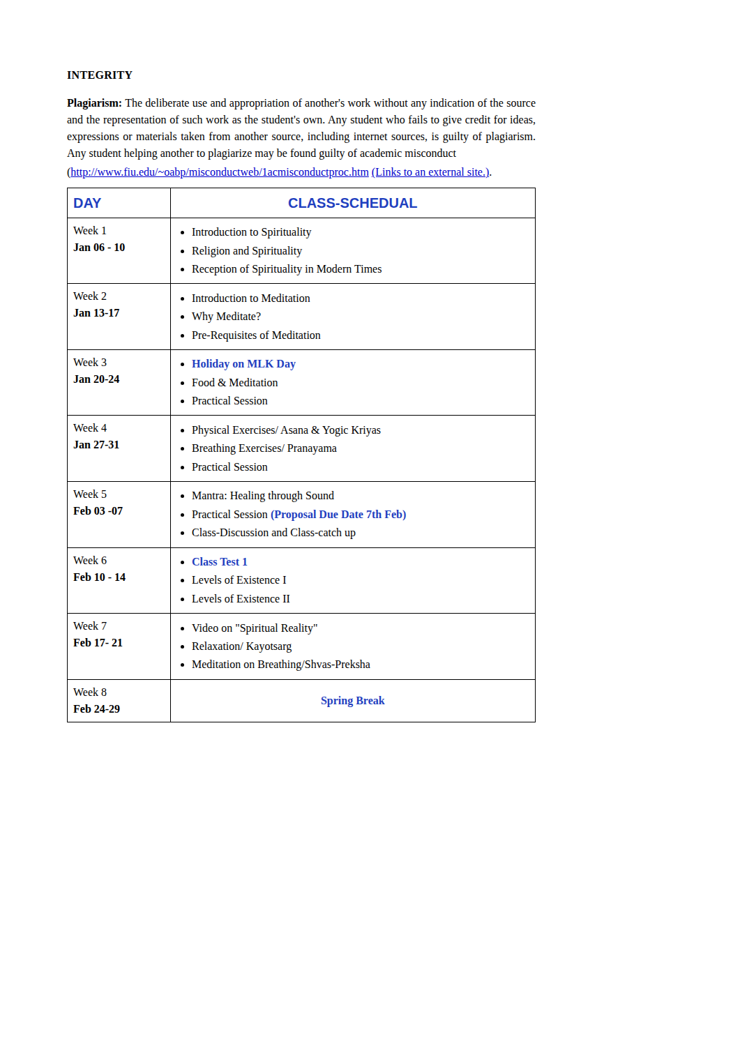INTEGRITY
Plagiarism: The deliberate use and appropriation of another's work without any indication of the source and the representation of such work as the student's own. Any student who fails to give credit for ideas, expressions or materials taken from another source, including internet sources, is guilty of plagiarism. Any student helping another to plagiarize may be found guilty of academic misconduct
(http://www.fiu.edu/~oabp/misconductweb/1acmisconductproc.htm (Links to an external site.).
| DAY | CLASS-SCHEDUAL |
| --- | --- |
| Week 1 Jan 06 - 10 | Introduction to Spirituality Religion and Spirituality Reception of Spirituality in Modern Times |
| Week 2 Jan 13-17 | Introduction to Meditation Why Meditate? Pre-Requisites of Meditation |
| Week 3 Jan 20-24 | Holiday on MLK Day Food & Meditation Practical Session |
| Week 4 Jan 27-31 | Physical Exercises/ Asana & Yogic Kriyas Breathing Exercises/ Pranayama Practical Session |
| Week 5 Feb 03 -07 | Mantra: Healing through Sound Practical Session (Proposal Due Date 7th Feb) Class-Discussion and Class-catch up |
| Week 6 Feb 10 - 14 | Class Test 1 Levels of Existence I Levels of Existence II |
| Week 7 Feb 17- 21 | Video on "Spiritual Reality" Relaxation/ Kayotsarg Meditation on Breathing/Shvas-Preksha |
| Week 8 Feb 24-29 | Spring Break |